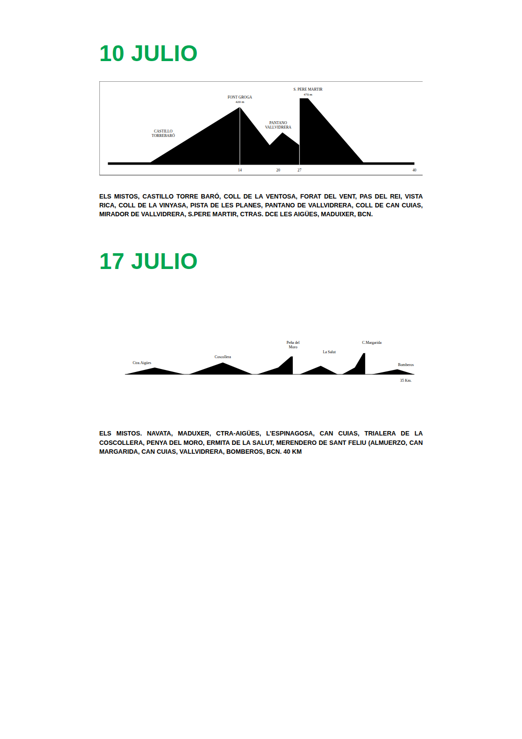10 JULIO
FONT GROGA 420 m S. PERE MARTIR 470 m CASTILLO TORREBARÓ PANTANO VALLVIDRERA 14 20 27 40
ELS MISTOS, CASTILLO TORRE BARÓ, COLL DE LA VENTOSA, FORAT DEL VENT, PAS DEL REI, VISTA RICA, COLL DE LA VINYASA, PISTA DE LES PLANES, PANTANO DE VALLVIDRERA, COLL DE CAN CUIAS, MIRADOR DE VALLVIDRERA, S.PERE MARTIR, CTRAS. DCE LES AIGÜES, MADUIXER, BCN.
17 JULIO
Ctra.Aigües Coscollera Peña del Moro La Salut C.Margarida Bomberos 35 Km.
ELS MISTOS. NAVATA, MADUXER, CTRA-AIGÜES, L’ESPINAGOSA, CAN CUIAS, TRIALERA DE LA COSCOLLERA, PENYA DEL MORO, ERMITA DE LA SALUT, MERENDERO DE SANT FELIU (ALMUERZO, CAN MARGARIDA, CAN CUIAS, VALLVIDRERA, BOMBEROS, BCN. 40 KM